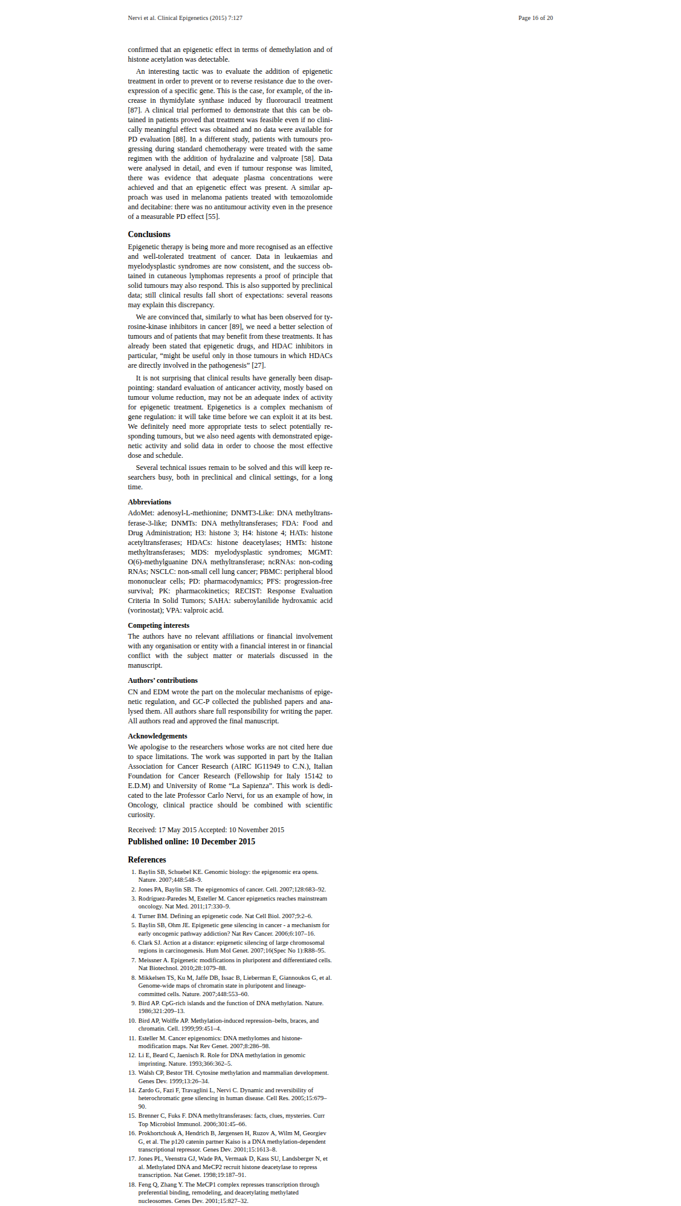Nervi et al. Clinical Epigenetics (2015) 7:127
Page 16 of 20
confirmed that an epigenetic effect in terms of demethylation and of histone acetylation was detectable.
An interesting tactic was to evaluate the addition of epigenetic treatment in order to prevent or to reverse resistance due to the overexpression of a specific gene. This is the case, for example, of the increase in thymidylate synthase induced by fluorouracil treatment [87]. A clinical trial performed to demonstrate that this can be obtained in patients proved that treatment was feasible even if no clinically meaningful effect was obtained and no data were available for PD evaluation [88]. In a different study, patients with tumours progressing during standard chemotherapy were treated with the same regimen with the addition of hydralazine and valproate [58]. Data were analysed in detail, and even if tumour response was limited, there was evidence that adequate plasma concentrations were achieved and that an epigenetic effect was present. A similar approach was used in melanoma patients treated with temozolomide and decitabine: there was no antitumour activity even in the presence of a measurable PD effect [55].
Conclusions
Epigenetic therapy is being more and more recognised as an effective and well-tolerated treatment of cancer. Data in leukaemias and myelodysplastic syndromes are now consistent, and the success obtained in cutaneous lymphomas represents a proof of principle that solid tumours may also respond. This is also supported by preclinical data; still clinical results fall short of expectations: several reasons may explain this discrepancy.
We are convinced that, similarly to what has been observed for tyrosine-kinase inhibitors in cancer [89], we need a better selection of tumours and of patients that may benefit from these treatments. It has already been stated that epigenetic drugs, and HDAC inhibitors in particular, “might be useful only in those tumours in which HDACs are directly involved in the pathogenesis” [27].
It is not surprising that clinical results have generally been disappointing: standard evaluation of anticancer activity, mostly based on tumour volume reduction, may not be an adequate index of activity for epigenetic treatment. Epigenetics is a complex mechanism of gene regulation: it will take time before we can exploit it at its best. We definitely need more appropriate tests to select potentially responding tumours, but we also need agents with demonstrated epigenetic activity and solid data in order to choose the most effective dose and schedule.
Several technical issues remain to be solved and this will keep researchers busy, both in preclinical and clinical settings, for a long time.
Abbreviations
AdoMet: adenosyl-L-methionine; DNMT3-Like: DNA methyltransferase-3-like; DNMTs: DNA methyltransferases; FDA: Food and Drug Administration; H3: histone 3; H4: histone 4; HATs: histone acetyltransferases; HDACs: histone deacetylases; HMTs: histone methyltransferases; MDS: myelodysplastic syndromes; MGMT: O(6)-methylguanine DNA methyltransferase; ncRNAs: non-coding RNAs; NSCLC: non-small cell lung cancer; PBMC: peripheral blood mononuclear cells; PD: pharmacodynamics; PFS: progression-free survival; PK: pharmacokinetics; RECIST: Response Evaluation Criteria In Solid Tumors; SAHA: suberoylanilide hydroxamic acid (vorinostat); VPA: valproic acid.
Competing interests
The authors have no relevant affiliations or financial involvement with any organisation or entity with a financial interest in or financial conflict with the subject matter or materials discussed in the manuscript.
Authors’ contributions
CN and EDM wrote the part on the molecular mechanisms of epigenetic regulation, and GC-P collected the published papers and analysed them. All authors share full responsibility for writing the paper. All authors read and approved the final manuscript.
Acknowledgements
We apologise to the researchers whose works are not cited here due to space limitations. The work was supported in part by the Italian Association for Cancer Research (AIRC IG11949 to C.N.), Italian Foundation for Cancer Research (Fellowship for Italy 15142 to E.D.M) and University of Rome “La Sapienza”. This work is dedicated to the late Professor Carlo Nervi, for us an example of how, in Oncology, clinical practice should be combined with scientific curiosity.
Received: 17 May 2015 Accepted: 10 November 2015 Published online: 10 December 2015
References
Baylin SB, Schuebel KE. Genomic biology: the epigenomic era opens. Nature. 2007;448:548–9.
Jones PA, Baylin SB. The epigenomics of cancer. Cell. 2007;128:683–92.
Rodríguez-Paredes M, Esteller M. Cancer epigenetics reaches mainstream oncology. Nat Med. 2011;17:330–9.
Turner BM. Defining an epigenetic code. Nat Cell Biol. 2007;9:2–6.
Baylin SB, Ohm JE. Epigenetic gene silencing in cancer - a mechanism for early oncogenic pathway addiction? Nat Rev Cancer. 2006;6:107–16.
Clark SJ. Action at a distance: epigenetic silencing of large chromosomal regions in carcinogenesis. Hum Mol Genet. 2007;16(Spec No 1):R88–95.
Meissner A. Epigenetic modifications in pluripotent and differentiated cells. Nat Biotechnol. 2010;28:1079–88.
Mikkelsen TS, Ku M, Jaffe DB, Issac B, Lieberman E, Giannoukos G, et al. Genome-wide maps of chromatin state in pluripotent and lineage-committed cells. Nature. 2007;448:553–60.
Bird AP. CpG-rich islands and the function of DNA methylation. Nature. 1986;321:209–13.
Bird AP, Wolffe AP. Methylation-induced repression–belts, braces, and chromatin. Cell. 1999;99:451–4.
Esteller M. Cancer epigenomics: DNA methylomes and histone-modification maps. Nat Rev Genet. 2007;8:286–98.
Li E, Beard C, Jaenisch R. Role for DNA methylation in genomic imprinting. Nature. 1993;366:362–5.
Walsh CP, Bestor TH. Cytosine methylation and mammalian development. Genes Dev. 1999;13:26–34.
Zardo G, Fazi F, Travaglini L, Nervi C. Dynamic and reversibility of heterochromatic gene silencing in human disease. Cell Res. 2005;15:679–90.
Brenner C, Fuks F. DNA methyltransferases: facts, clues, mysteries. Curr Top Microbiol Immunol. 2006;301:45–66.
Prokhortchouk A, Hendrich B, Jørgensen H, Ruzov A, Wilm M, Georgiev G, et al. The p120 catenin partner Kaiso is a DNA methylation-dependent transcriptional repressor. Genes Dev. 2001;15:1613–8.
Jones PL, Veenstra GJ, Wade PA, Vermaak D, Kass SU, Landsberger N, et al. Methylated DNA and MeCP2 recruit histone deacetylase to repress transcription. Nat Genet. 1998;19:187–91.
Feng Q, Zhang Y. The MeCP1 complex represses transcription through preferential binding, remodeling, and deacetylating methylated nucleosomes. Genes Dev. 2001;15:827–32.